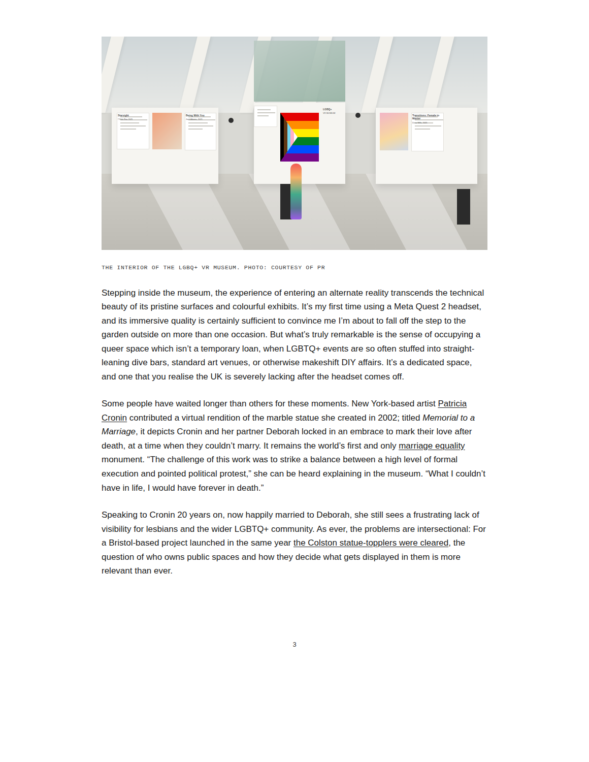Starsight©Vida Rea 2021
Being With You Jack Adams, 2021
LGBQ+VR MUSEUM
Transitions: Female to Master Drew Mills, 2021
The interior of the LGBQ+ VR Museum. Photo: Courtesy of PR
Stepping inside the museum, the experience of entering an alternate reality transcends the technical beauty of its pristine surfaces and colourful exhibits. It’s my first time using a Meta Quest 2 headset, and its immersive quality is certainly sufficient to convince me I’m about to fall off the step to the garden outside on more than one occasion. But what’s truly remarkable is the sense of occupying a queer space which isn’t a temporary loan, when LGBTQ+ events are so often stuffed into straight-leaning dive bars, standard art venues, or otherwise makeshift DIY affairs. It’s a dedicated space, and one that you realise the UK is severely lacking after the headset comes off.
Some people have waited longer than others for these moments. New York-based artist Patricia Cronin contributed a virtual rendition of the marble statue she created in 2002; titled Memorial to a Marriage, it depicts Cronin and her partner Deborah locked in an embrace to mark their love after death, at a time when they couldn’t marry. It remains the world’s first and only marriage equality monument. “The challenge of this work was to strike a balance between a high level of formal execution and pointed political protest,” she can be heard explaining in the museum. “What I couldn’t have in life, I would have forever in death.”
Speaking to Cronin 20 years on, now happily married to Deborah, she still sees a frustrating lack of visibility for lesbians and the wider LGBTQ+ community. As ever, the problems are intersectional: For a Bristol-based project launched in the same year the Colston statue-topplers were cleared, the question of who owns public spaces and how they decide what gets displayed in them is more relevant than ever.
3